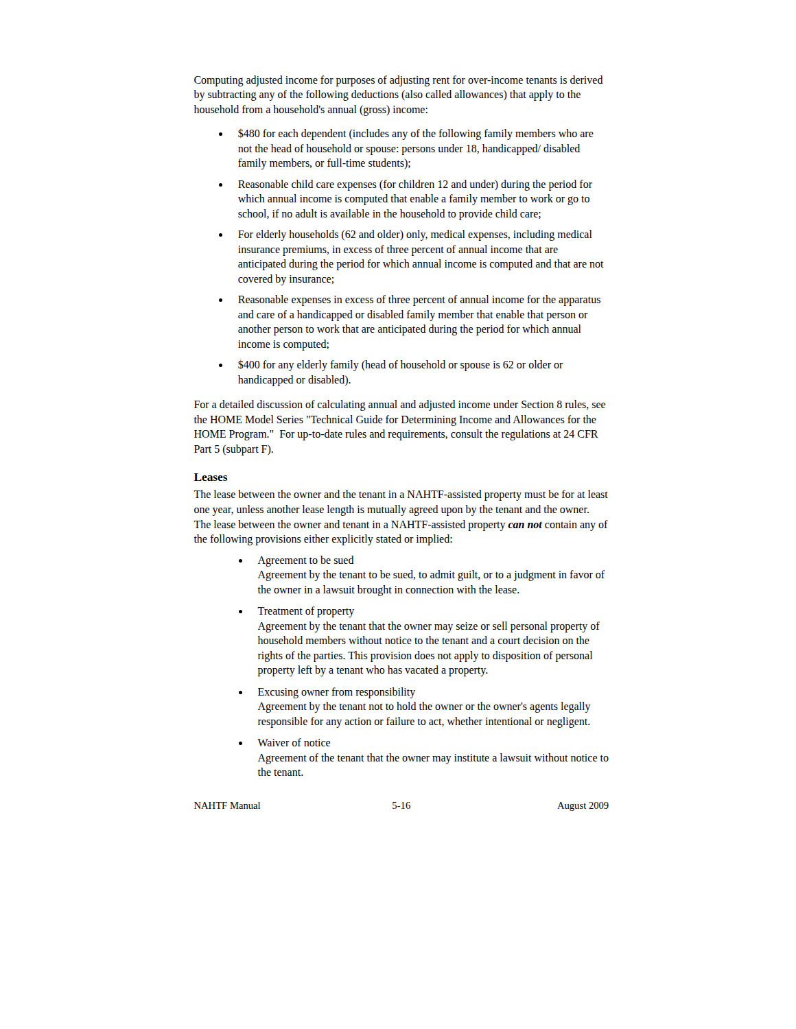Computing adjusted income for purposes of adjusting rent for over-income tenants is derived by subtracting any of the following deductions (also called allowances) that apply to the household from a household's annual (gross) income:
$480 for each dependent (includes any of the following family members who are not the head of household or spouse: persons under 18, handicapped/ disabled family members, or full-time students);
Reasonable child care expenses (for children 12 and under) during the period for which annual income is computed that enable a family member to work or go to school, if no adult is available in the household to provide child care;
For elderly households (62 and older) only, medical expenses, including medical insurance premiums, in excess of three percent of annual income that are anticipated during the period for which annual income is computed and that are not covered by insurance;
Reasonable expenses in excess of three percent of annual income for the apparatus and care of a handicapped or disabled family member that enable that person or another person to work that are anticipated during the period for which annual income is computed;
$400 for any elderly family (head of household or spouse is 62 or older or handicapped or disabled).
For a detailed discussion of calculating annual and adjusted income under Section 8 rules, see the HOME Model Series "Technical Guide for Determining Income and Allowances for the HOME Program." For up-to-date rules and requirements, consult the regulations at 24 CFR Part 5 (subpart F).
Leases
The lease between the owner and the tenant in a NAHTF-assisted property must be for at least one year, unless another lease length is mutually agreed upon by the tenant and the owner.
The lease between the owner and tenant in a NAHTF-assisted property can not contain any of the following provisions either explicitly stated or implied:
Agreement to be sued
Agreement by the tenant to be sued, to admit guilt, or to a judgment in favor of the owner in a lawsuit brought in connection with the lease.
Treatment of property
Agreement by the tenant that the owner may seize or sell personal property of household members without notice to the tenant and a court decision on the rights of the parties. This provision does not apply to disposition of personal property left by a tenant who has vacated a property.
Excusing owner from responsibility
Agreement by the tenant not to hold the owner or the owner's agents legally responsible for any action or failure to act, whether intentional or negligent.
Waiver of notice
Agreement of the tenant that the owner may institute a lawsuit without notice to the tenant.
NAHTF Manual 5-16 August 2009